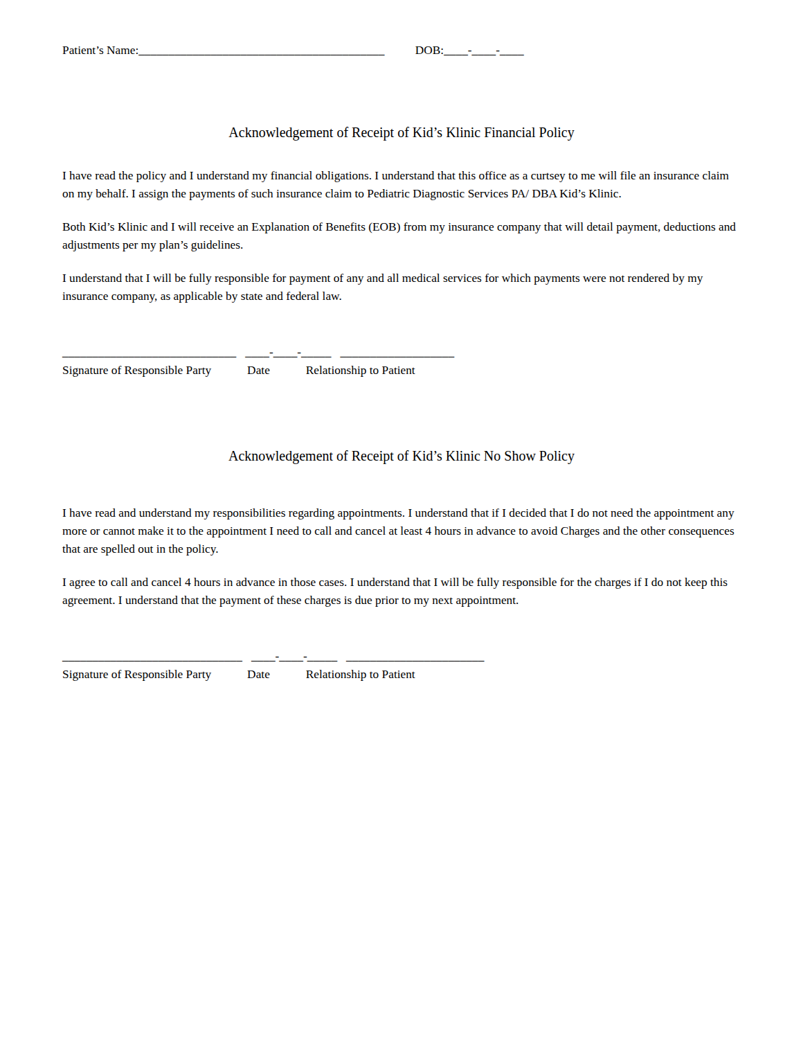Patient’s Name:_________________________________________ DOB:____-____-____
Acknowledgement of Receipt of Kid’s Klinic Financial Policy
I have read the policy and I understand my financial obligations. I understand that this office as a curtsey to me will file an insurance claim on my behalf. I assign the payments of such insurance claim to Pediatric Diagnostic Services PA/ DBA Kid’s Klinic.
Both Kid’s Klinic and I will receive an Explanation of Benefits (EOB) from my insurance company that will detail payment, deductions and adjustments per my plan’s guidelines.
I understand that I will be fully responsible for payment of any and all medical services for which payments were not rendered by my insurance company, as applicable by state and federal law.
_____________________________ ____-____-_____ ___________________
Signature of Responsible Party Date Relationship to Patient
Acknowledgement of Receipt of Kid’s Klinic No Show Policy
I have read and understand my responsibilities regarding appointments. I understand that if I decided that I do not need the appointment any more or cannot make it to the appointment I need to call and cancel at least 4 hours in advance to avoid Charges and the other consequences that are spelled out in the policy.
I agree to call and cancel 4 hours in advance in those cases. I understand that I will be fully responsible for the charges if I do not keep this agreement. I understand that the payment of these charges is due prior to my next appointment.
______________________________ ____-____-_____ _______________________
Signature of Responsible Party Date Relationship to Patient